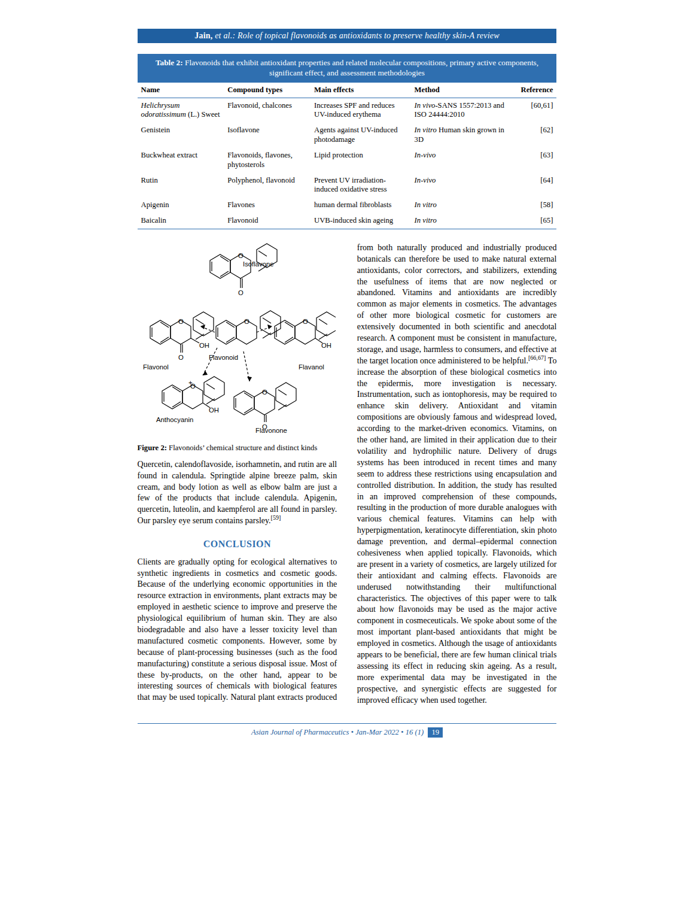Jain, et al.: Role of topical flavonoids as antioxidants to preserve healthy skin-A review
Table 2: Flavonoids that exhibit antioxidant properties and related molecular compositions, primary active components, significant effect, and assessment methodologies
| Name | Compound types | Main effects | Method | Reference |
| --- | --- | --- | --- | --- |
| Helichrysum odoratissimum (L.) Sweet | Flavonoid, chalcones | Increases SPF and reduces UV-induced erythema | In vivo -SANS 1557:2013 and ISO 24444:2010 | [60,61] |
| Genistein | Isoflavone | Agents against UV-induced photodamage | In vitro Human skin grown in 3D | [62] |
| Buckwheat extract | Flavonoids, flavones, phytosterols | Lipid protection | In-vivo | [63] |
| Rutin | Polyphenol, flavonoid | Prevent UV irradiation-induced oxidative stress | In-vivo | [64] |
| Apigenin | Flavones | human dermal fibroblasts | In vitro | [58] |
| Baicalin | Flavonoid | UVB-induced skin ageing | In vitro | [65] |
O O Isoflavone O Flavonoid O OH O Flavonol O OH Flavanol O + OH Anthocyanin O O Flavonone
Figure 2: Flavonoids’ chemical structure and distinct kinds
Quercetin, calendoflavoside, isorhamnetin, and rutin are all found in calendula. Springtide alpine breeze palm, skin cream, and body lotion as well as elbow balm are just a few of the products that include calendula. Apigenin, quercetin, luteolin, and kaempferol are all found in parsley. Our parsley eye serum contains parsley.[59]
CONCLUSION
Clients are gradually opting for ecological alternatives to synthetic ingredients in cosmetics and cosmetic goods. Because of the underlying economic opportunities in the resource extraction in environments, plant extracts may be employed in aesthetic science to improve and preserve the physiological equilibrium of human skin. They are also biodegradable and also have a lesser toxicity level than manufactured cosmetic components. However, some by because of plant-processing businesses (such as the food manufacturing) constitute a serious disposal issue. Most of these by-products, on the other hand, appear to be interesting sources of chemicals with biological features that may be used topically. Natural plant extracts produced from both naturally produced and industrially produced botanicals can therefore be used to make natural external antioxidants, color correctors, and stabilizers, extending the usefulness of items that are now neglected or abandoned. Vitamins and antioxidants are incredibly common as major elements in cosmetics. The advantages of other more biological cosmetic for customers are extensively documented in both scientific and anecdotal research. A component must be consistent in manufacture, storage, and usage, harmless to consumers, and effective at the target location once administered to be helpful.[66,67] To increase the absorption of these biological cosmetics into the epidermis, more investigation is necessary. Instrumentation, such as iontophoresis, may be required to enhance skin delivery. Antioxidant and vitamin compositions are obviously famous and widespread loved, according to the market-driven economics. Vitamins, on the other hand, are limited in their application due to their volatility and hydrophilic nature. Delivery of drugs systems has been introduced in recent times and many seem to address these restrictions using encapsulation and controlled distribution. In addition, the study has resulted in an improved comprehension of these compounds, resulting in the production of more durable analogues with various chemical features. Vitamins can help with hyperpigmentation, keratinocyte differentiation, skin photo damage prevention, and dermal–epidermal connection cohesiveness when applied topically. Flavonoids, which are present in a variety of cosmetics, are largely utilized for their antioxidant and calming effects. Flavonoids are underused notwithstanding their multifunctional characteristics. The objectives of this paper were to talk about how flavonoids may be used as the major active component in cosmeceuticals. We spoke about some of the most important plant-based antioxidants that might be employed in cosmetics. Although the usage of antioxidants appears to be beneficial, there are few human clinical trials assessing its effect in reducing skin ageing. As a result, more experimental data may be investigated in the prospective, and synergistic effects are suggested for improved efficacy when used together.
Asian Journal of Pharmaceutics • Jan-Mar 2022 • 16 (1) 19